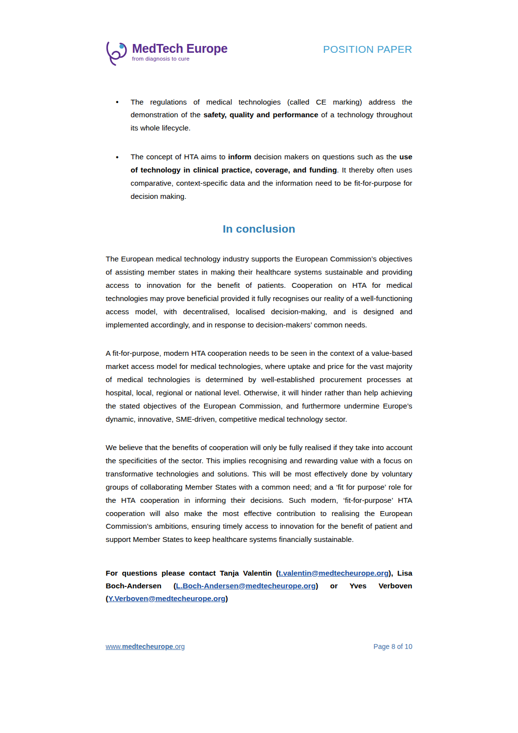MedTech Europe
from diagnosis to cure
POSITION PAPER
The regulations of medical technologies (called CE marking) address the demonstration of the safety, quality and performance of a technology throughout its whole lifecycle.
The concept of HTA aims to inform decision makers on questions such as the use of technology in clinical practice, coverage, and funding. It thereby often uses comparative, context-specific data and the information need to be fit-for-purpose for decision making.
In conclusion
The European medical technology industry supports the European Commission’s objectives of assisting member states in making their healthcare systems sustainable and providing access to innovation for the benefit of patients. Cooperation on HTA for medical technologies may prove beneficial provided it fully recognises our reality of a well-functioning access model, with decentralised, localised decision-making, and is designed and implemented accordingly, and in response to decision-makers’ common needs.
A fit-for-purpose, modern HTA cooperation needs to be seen in the context of a value-based market access model for medical technologies, where uptake and price for the vast majority of medical technologies is determined by well-established procurement processes at hospital, local, regional or national level. Otherwise, it will hinder rather than help achieving the stated objectives of the European Commission, and furthermore undermine Europe’s dynamic, innovative, SME-driven, competitive medical technology sector.
We believe that the benefits of cooperation will only be fully realised if they take into account the specificities of the sector. This implies recognising and rewarding value with a focus on transformative technologies and solutions. This will be most effectively done by voluntary groups of collaborating Member States with a common need; and a ‘fit for purpose’ role for the HTA cooperation in informing their decisions. Such modern, ‘fit-for-purpose’ HTA cooperation will also make the most effective contribution to realising the European Commission’s ambitions, ensuring timely access to innovation for the benefit of patient and support Member States to keep healthcare systems financially sustainable.
For questions please contact Tanja Valentin (t.valentin@medtecheurope.org), Lisa Boch-Andersen (L.Boch-Andersen@medtecheurope.org) or Yves Verboven (Y.Verboven@medtecheurope.org)
www.medtecheurope.org
Page 8 of 10